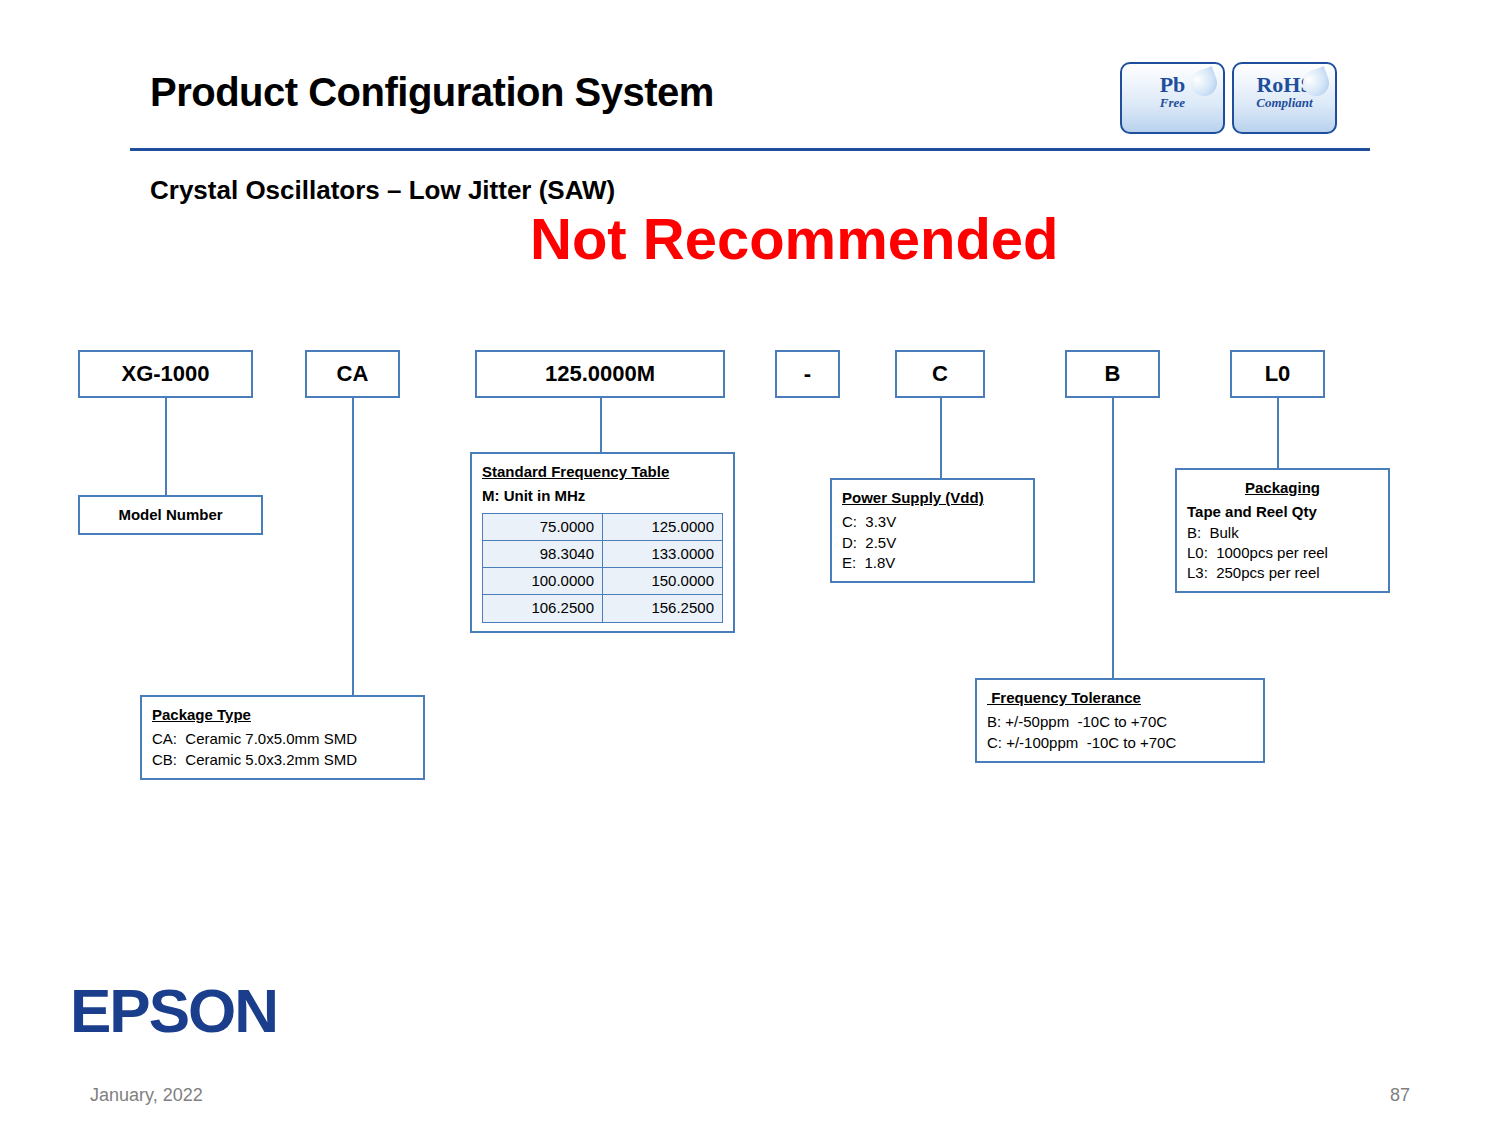Product Configuration System
Pb Free
RoHS Compliant
Crystal Oscillators – Low Jitter (SAW)
Not Recommended
XG-1000
CA
125.0000M
-
C
B
L0
Model Number
Standard Frequency Table
M: Unit in MHz
| 75.0000 | 125.0000 |
| 98.3040 | 133.0000 |
| 100.0000 | 150.0000 |
| 106.2500 | 156.2500 |
Power Supply (Vdd)
C: 3.3V
D: 2.5V
E: 1.8V
Packaging
Tape and Reel Qty
B: Bulk
L0: 1000pcs per reel
L3: 250pcs per reel
Frequency Tolerance
B: +/-50ppm -10C to +70C
C: +/-100ppm -10C to +70C
Package Type
CA: Ceramic 7.0x5.0mm SMD
CB: Ceramic 5.0x3.2mm SMD
EPSON
January, 2022
87